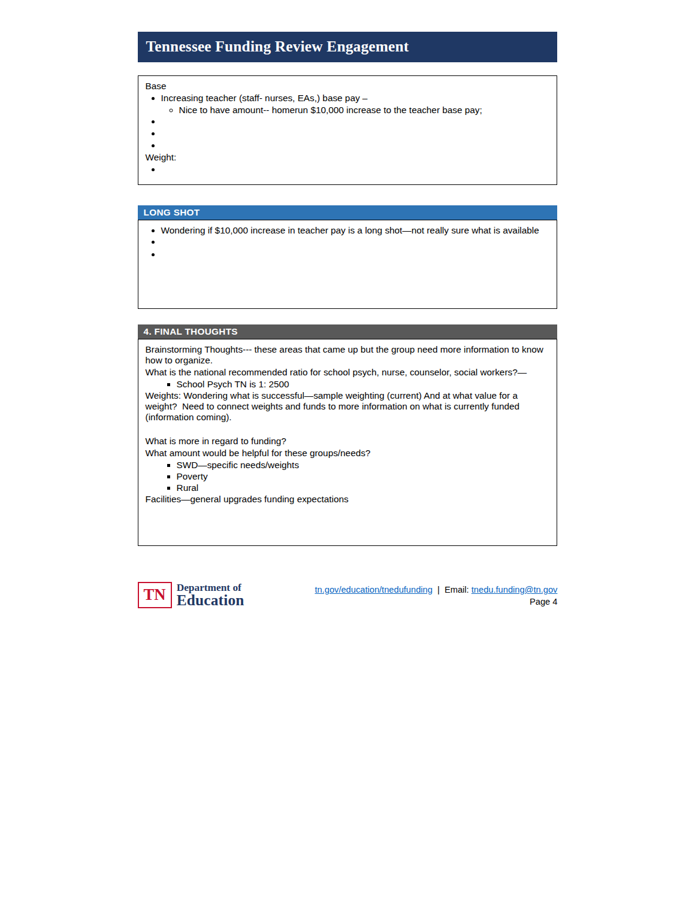Tennessee Funding Review Engagement
Base
Increasing teacher (staff- nurses, EAs,) base pay –
Nice to have amount-- homerun $10,000 increase to the teacher base pay;
Weight:
LONG SHOT
Wondering if $10,000 increase in teacher pay is a long shot—not really sure what is available
4. FINAL THOUGHTS
Brainstorming Thoughts--- these areas that came up but the group need more information to know how to organize.
What is the national recommended ratio for school psych, nurse, counselor, social workers?—
School Psych TN is 1: 2500
Weights: Wondering what is successful—sample weighting (current) And at what value for a weight? Need to connect weights and funds to more information on what is currently funded (information coming).
What is more in regard to funding?
What amount would be helpful for these groups/needs?
SWD—specific needs/weights
Poverty
Rural
Facilities—general upgrades funding expectations
TN
Department of Education
tn.gov/education/tnedufunding | Email: tnedu.funding@tn.gov Page 4